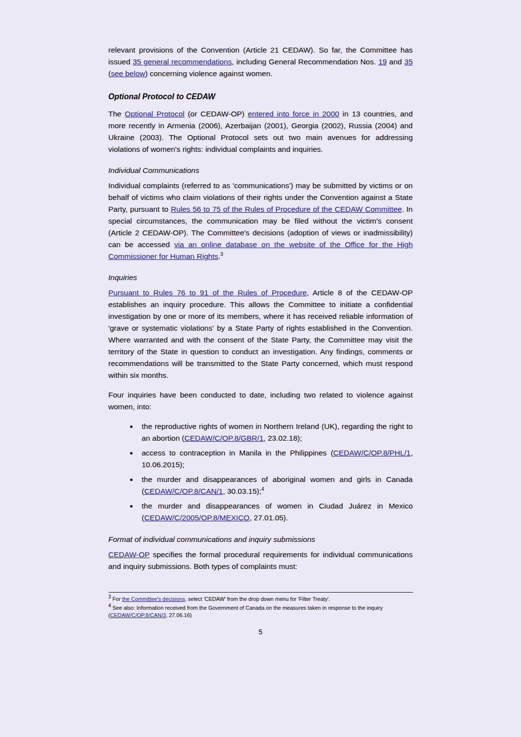relevant provisions of the Convention (Article 21 CEDAW). So far, the Committee has issued 35 general recommendations, including General Recommendation Nos. 19 and 35 (see below) concerning violence against women.
Optional Protocol to CEDAW
The Optional Protocol (or CEDAW-OP) entered into force in 2000 in 13 countries, and more recently in Armenia (2006), Azerbaijan (2001), Georgia (2002), Russia (2004) and Ukraine (2003). The Optional Protocol sets out two main avenues for addressing violations of women's rights: individual complaints and inquiries.
Individual Communications
Individual complaints (referred to as 'communications') may be submitted by victims or on behalf of victims who claim violations of their rights under the Convention against a State Party, pursuant to Rules 56 to 75 of the Rules of Procedure of the CEDAW Committee. In special circumstances, the communication may be filed without the victim's consent (Article 2 CEDAW-OP). The Committee's decisions (adoption of views or inadmissibility) can be accessed via an online database on the website of the Office for the High Commissioner for Human Rights.3
Inquiries
Pursuant to Rules 76 to 91 of the Rules of Procedure, Article 8 of the CEDAW-OP establishes an inquiry procedure. This allows the Committee to initiate a confidential investigation by one or more of its members, where it has received reliable information of 'grave or systematic violations' by a State Party of rights established in the Convention. Where warranted and with the consent of the State Party, the Committee may visit the territory of the State in question to conduct an investigation. Any findings, comments or recommendations will be transmitted to the State Party concerned, which must respond within six months.
Four inquiries have been conducted to date, including two related to violence against women, into:
the reproductive rights of women in Northern Ireland (UK), regarding the right to an abortion (CEDAW/C/OP.8/GBR/1, 23.02.18);
access to contraception in Manila in the Philippines (CEDAW/C/OP.8/PHL/1, 10.06.2015);
the murder and disappearances of aboriginal women and girls in Canada (CEDAW/C/OP.8/CAN/1, 30.03.15);4
the murder and disappearances of women in Ciudad Juárez in Mexico (CEDAW/C/2005/OP.8/MEXICO, 27.01.05).
Format of individual communications and inquiry submissions
CEDAW-OP specifies the formal procedural requirements for individual communications and inquiry submissions. Both types of complaints must:
3 For the Committee's decisions, select 'CEDAW' from the drop down menu for 'Filter Treaty'.
4 See also: Information received from the Government of Canada on the measures taken in response to the inquiry (CEDAW/C/OP.8/CAN/3, 27.06.16)
5